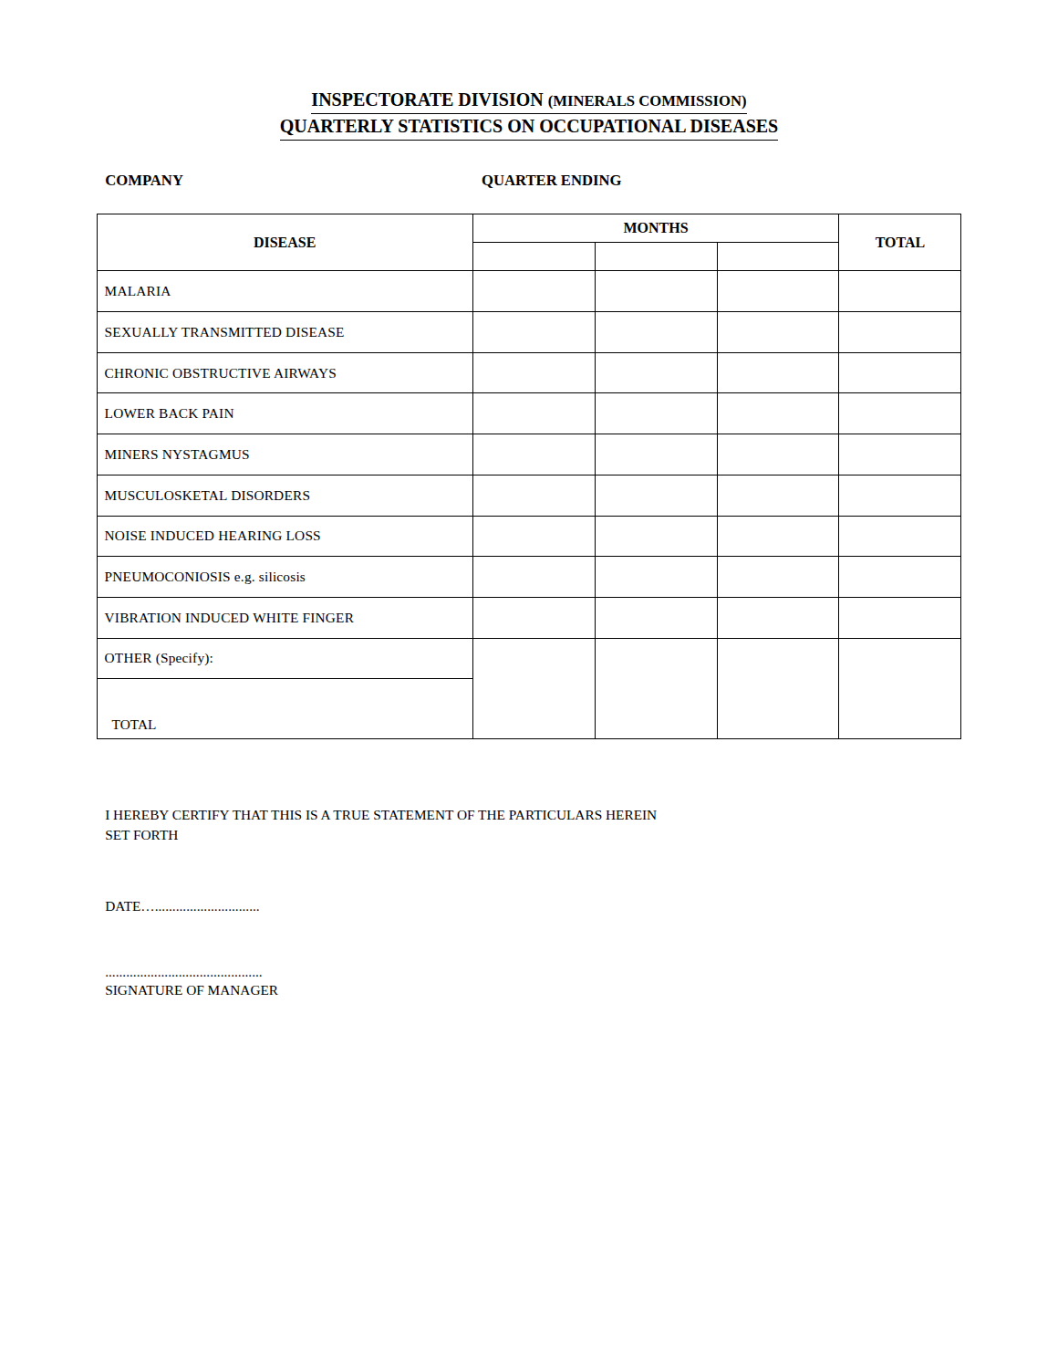INSPECTORATE DIVISION (MINERALS COMMISSION)
QUARTERLY STATISTICS ON OCCUPATIONAL DISEASES
COMPANY QUARTER ENDING
| DISEASE | MONTHS | TOTAL |
| --- | --- | --- |
| MALARIA | | | | |
| SEXUALLY TRANSMITTED DISEASE | | | | |
| CHRONIC OBSTRUCTIVE AIRWAYS | | | | |
| LOWER BACK PAIN | | | | |
| MINERS NYSTAGMUS | | | | |
| MUSCULOSKETAL DISORDERS | | | | |
| NOISE INDUCED HEARING LOSS | | | | |
| PNEUMOCONIOSIS e.g. silicosis | | | | |
| VIBRATION INDUCED WHITE FINGER | | | | |
| OTHER (Specify): | | | | |
| TOTAL | | | | |
I HEREBY CERTIFY THAT THIS IS A TRUE STATEMENT OF THE PARTICULARS HEREIN SET FORTH
DATE…..............................
.............................................
SIGNATURE OF MANAGER